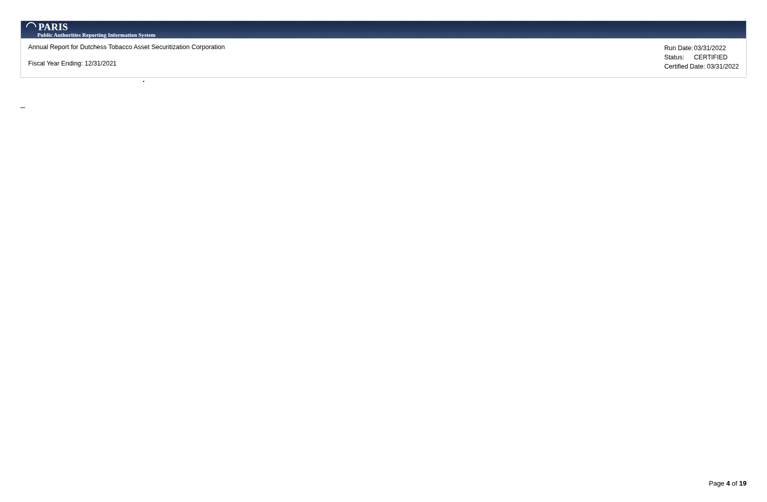PARIS
Public Authorities Reporting Information System
Run Date: 03/31/2022 Status: CERTIFIED Certified Date: 03/31/2022
Annual Report for Dutchess Tobacco Asset Securitization Corporation
Fiscal Year Ending: 12/31/2021
Page 4 of 19